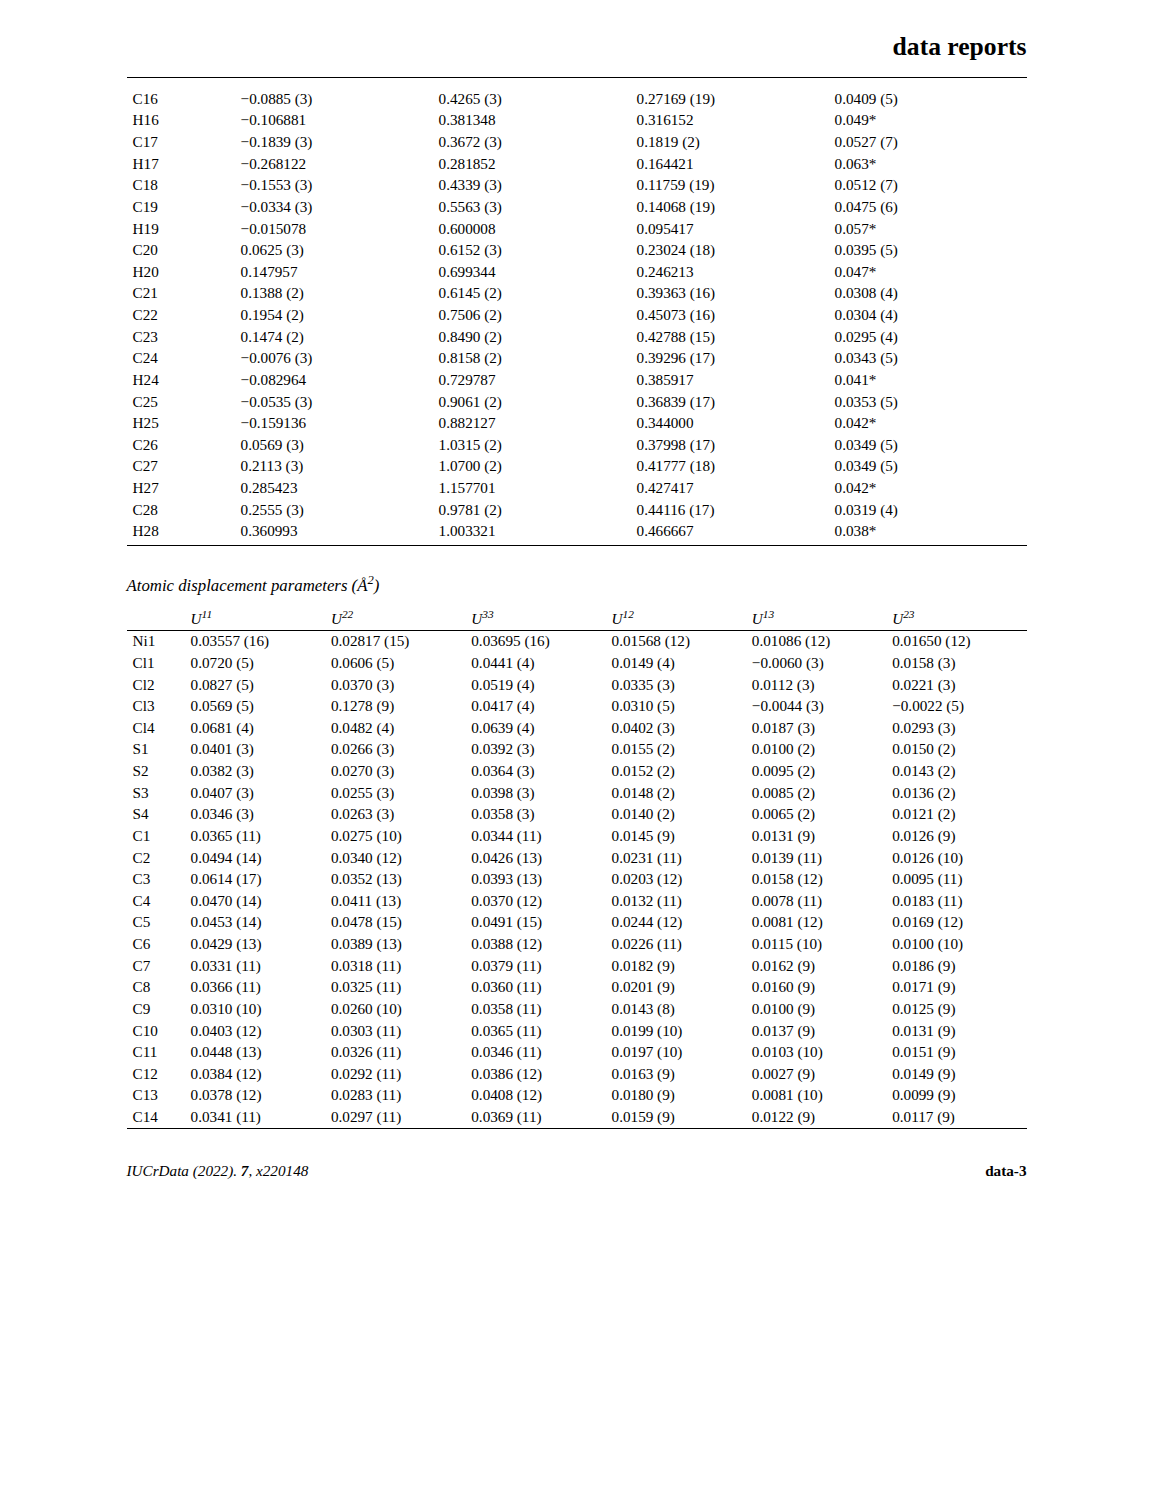data reports
| C16 | −0.0885 (3) | 0.4265 (3) | 0.27169 (19) | 0.0409 (5) |
| H16 | −0.106881 | 0.381348 | 0.316152 | 0.049* |
| C17 | −0.1839 (3) | 0.3672 (3) | 0.1819 (2) | 0.0527 (7) |
| H17 | −0.268122 | 0.281852 | 0.164421 | 0.063* |
| C18 | −0.1553 (3) | 0.4339 (3) | 0.11759 (19) | 0.0512 (7) |
| C19 | −0.0334 (3) | 0.5563 (3) | 0.14068 (19) | 0.0475 (6) |
| H19 | −0.015078 | 0.600008 | 0.095417 | 0.057* |
| C20 | 0.0625 (3) | 0.6152 (3) | 0.23024 (18) | 0.0395 (5) |
| H20 | 0.147957 | 0.699344 | 0.246213 | 0.047* |
| C21 | 0.1388 (2) | 0.6145 (2) | 0.39363 (16) | 0.0308 (4) |
| C22 | 0.1954 (2) | 0.7506 (2) | 0.45073 (16) | 0.0304 (4) |
| C23 | 0.1474 (2) | 0.8490 (2) | 0.42788 (15) | 0.0295 (4) |
| C24 | −0.0076 (3) | 0.8158 (2) | 0.39296 (17) | 0.0343 (5) |
| H24 | −0.082964 | 0.729787 | 0.385917 | 0.041* |
| C25 | −0.0535 (3) | 0.9061 (2) | 0.36839 (17) | 0.0353 (5) |
| H25 | −0.159136 | 0.882127 | 0.344000 | 0.042* |
| C26 | 0.0569 (3) | 1.0315 (2) | 0.37998 (17) | 0.0349 (5) |
| C27 | 0.2113 (3) | 1.0700 (2) | 0.41777 (18) | 0.0349 (5) |
| H27 | 0.285423 | 1.157701 | 0.427417 | 0.042* |
| C28 | 0.2555 (3) | 0.9781 (2) | 0.44116 (17) | 0.0319 (4) |
| H28 | 0.360993 | 1.003321 | 0.466667 | 0.038* |
Atomic displacement parameters (Å2)
| | U 11 | U 22 | U 33 | U 12 | U 13 | U 23 |
| --- | --- | --- | --- | --- | --- | --- |
| Ni1 | 0.03557 (16) | 0.02817 (15) | 0.03695 (16) | 0.01568 (12) | 0.01086 (12) | 0.01650 (12) |
| Cl1 | 0.0720 (5) | 0.0606 (5) | 0.0441 (4) | 0.0149 (4) | −0.0060 (3) | 0.0158 (3) |
| Cl2 | 0.0827 (5) | 0.0370 (3) | 0.0519 (4) | 0.0335 (3) | 0.0112 (3) | 0.0221 (3) |
| Cl3 | 0.0569 (5) | 0.1278 (9) | 0.0417 (4) | 0.0310 (5) | −0.0044 (3) | −0.0022 (5) |
| Cl4 | 0.0681 (4) | 0.0482 (4) | 0.0639 (4) | 0.0402 (3) | 0.0187 (3) | 0.0293 (3) |
| S1 | 0.0401 (3) | 0.0266 (3) | 0.0392 (3) | 0.0155 (2) | 0.0100 (2) | 0.0150 (2) |
| S2 | 0.0382 (3) | 0.0270 (3) | 0.0364 (3) | 0.0152 (2) | 0.0095 (2) | 0.0143 (2) |
| S3 | 0.0407 (3) | 0.0255 (3) | 0.0398 (3) | 0.0148 (2) | 0.0085 (2) | 0.0136 (2) |
| S4 | 0.0346 (3) | 0.0263 (3) | 0.0358 (3) | 0.0140 (2) | 0.0065 (2) | 0.0121 (2) |
| C1 | 0.0365 (11) | 0.0275 (10) | 0.0344 (11) | 0.0145 (9) | 0.0131 (9) | 0.0126 (9) |
| C2 | 0.0494 (14) | 0.0340 (12) | 0.0426 (13) | 0.0231 (11) | 0.0139 (11) | 0.0126 (10) |
| C3 | 0.0614 (17) | 0.0352 (13) | 0.0393 (13) | 0.0203 (12) | 0.0158 (12) | 0.0095 (11) |
| C4 | 0.0470 (14) | 0.0411 (13) | 0.0370 (12) | 0.0132 (11) | 0.0078 (11) | 0.0183 (11) |
| C5 | 0.0453 (14) | 0.0478 (15) | 0.0491 (15) | 0.0244 (12) | 0.0081 (12) | 0.0169 (12) |
| C6 | 0.0429 (13) | 0.0389 (13) | 0.0388 (12) | 0.0226 (11) | 0.0115 (10) | 0.0100 (10) |
| C7 | 0.0331 (11) | 0.0318 (11) | 0.0379 (11) | 0.0182 (9) | 0.0162 (9) | 0.0186 (9) |
| C8 | 0.0366 (11) | 0.0325 (11) | 0.0360 (11) | 0.0201 (9) | 0.0160 (9) | 0.0171 (9) |
| C9 | 0.0310 (10) | 0.0260 (10) | 0.0358 (11) | 0.0143 (8) | 0.0100 (9) | 0.0125 (9) |
| C10 | 0.0403 (12) | 0.0303 (11) | 0.0365 (11) | 0.0199 (10) | 0.0137 (9) | 0.0131 (9) |
| C11 | 0.0448 (13) | 0.0326 (11) | 0.0346 (11) | 0.0197 (10) | 0.0103 (10) | 0.0151 (9) |
| C12 | 0.0384 (12) | 0.0292 (11) | 0.0386 (12) | 0.0163 (9) | 0.0027 (9) | 0.0149 (9) |
| C13 | 0.0378 (12) | 0.0283 (11) | 0.0408 (12) | 0.0180 (9) | 0.0081 (10) | 0.0099 (9) |
| C14 | 0.0341 (11) | 0.0297 (11) | 0.0369 (11) | 0.0159 (9) | 0.0122 (9) | 0.0117 (9) |
IUCrData (2022). 7, x220148
data-3